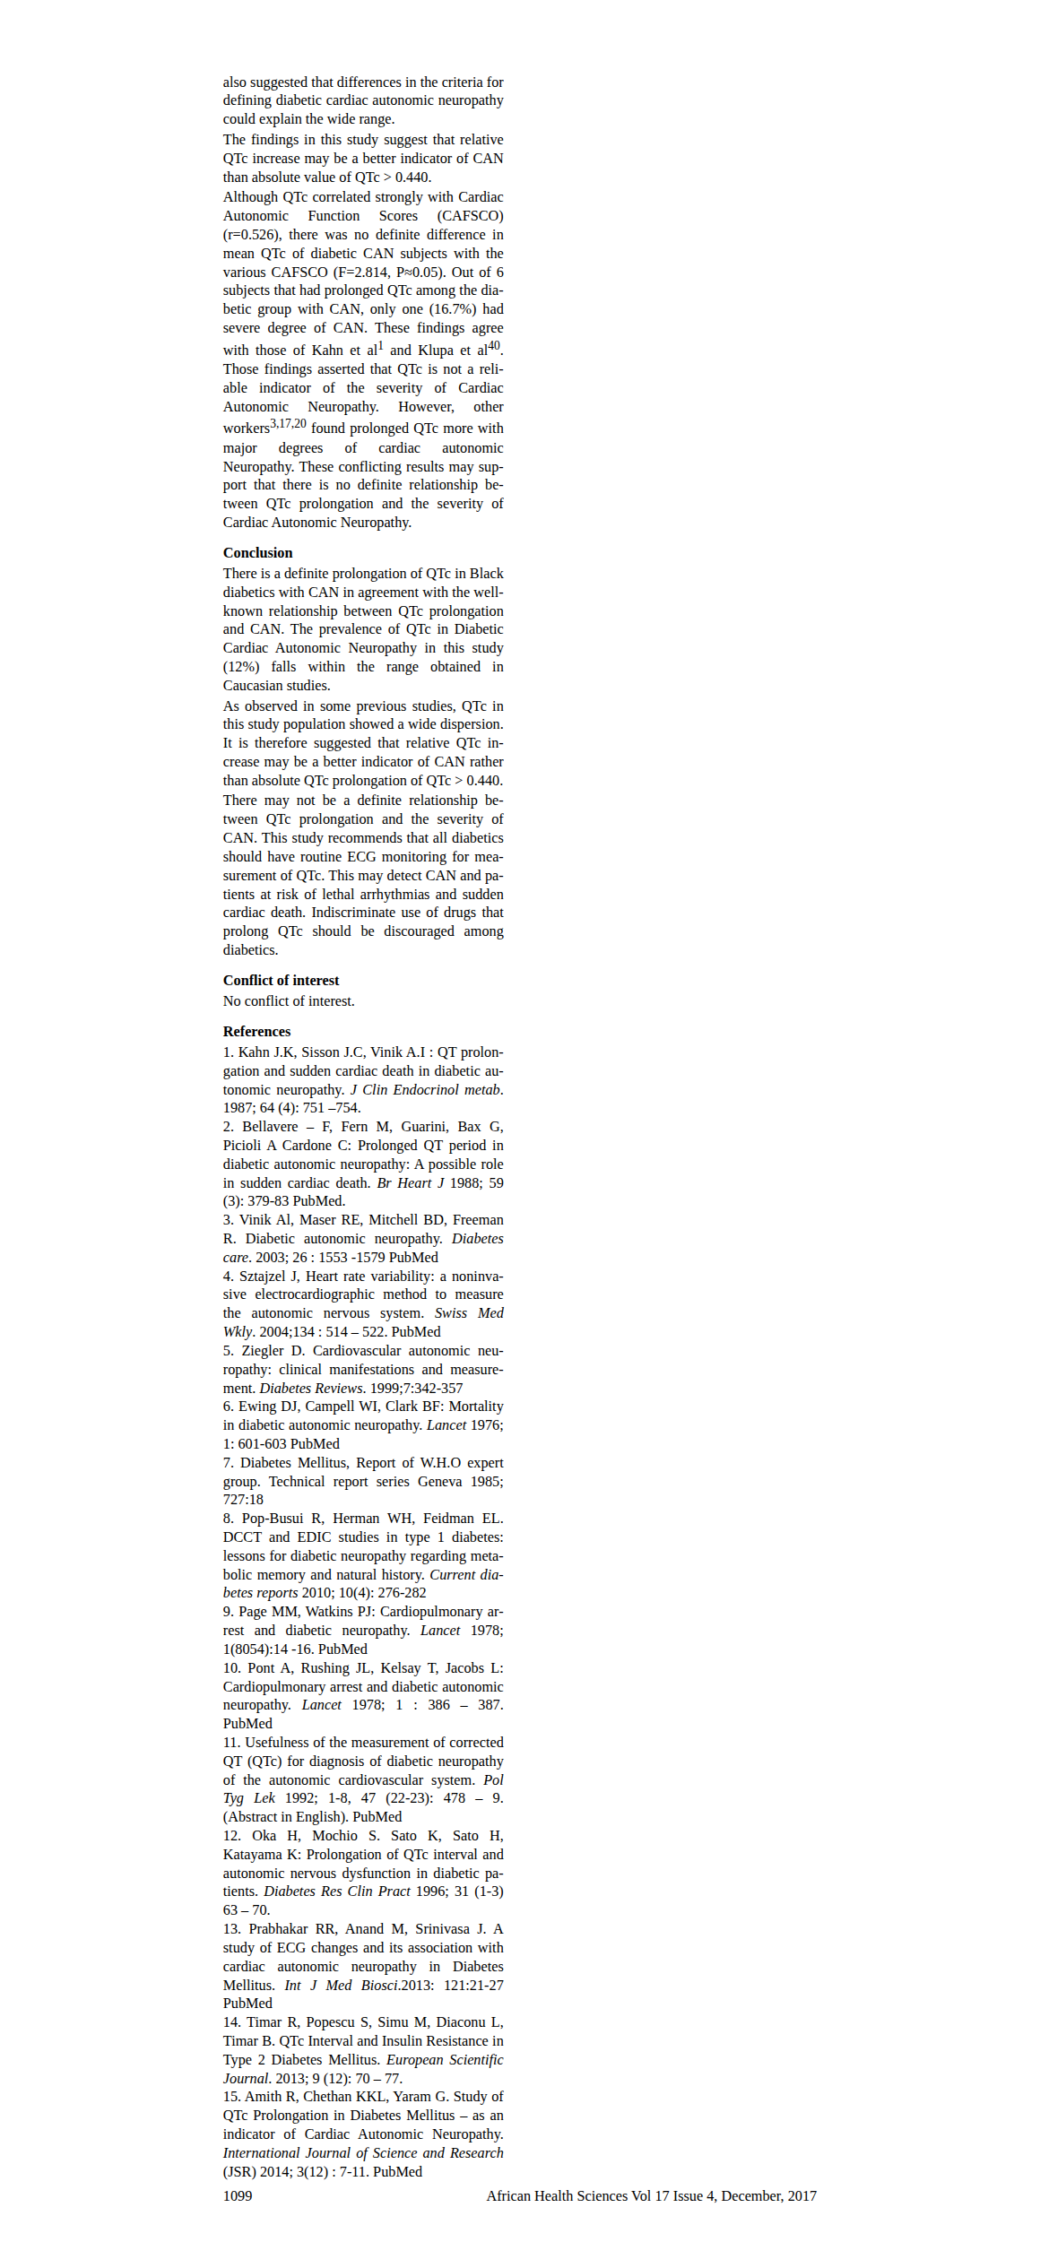also suggested that differences in the criteria for defining diabetic cardiac autonomic neuropathy could explain the wide range.
The findings in this study suggest that relative QTc increase may be a better indicator of CAN than absolute value of QTc > 0.440.
Although QTc correlated strongly with Cardiac Autonomic Function Scores (CAFSCO) (r=0.526), there was no definite difference in mean QTc of diabetic CAN subjects with the various CAFSCO (F=2.814, P≈0.05). Out of 6 subjects that had prolonged QTc among the diabetic group with CAN, only one (16.7%) had severe degree of CAN. These findings agree with those of Kahn et al1 and Klupa et al40. Those findings asserted that QTc is not a reliable indicator of the severity of Cardiac Autonomic Neuropathy. However, other workers3,17,20 found prolonged QTc more with major degrees of cardiac autonomic Neuropathy. These conflicting results may support that there is no definite relationship between QTc prolongation and the severity of Cardiac Autonomic Neuropathy.
Conclusion
There is a definite prolongation of QTc in Black diabetics with CAN in agreement with the well-known relationship between QTc prolongation and CAN. The prevalence of QTc in Diabetic Cardiac Autonomic Neuropathy in this study (12%) falls within the range obtained in Caucasian studies.
As observed in some previous studies, QTc in this study population showed a wide dispersion. It is therefore suggested that relative QTc increase may be a better indicator of CAN rather than absolute QTc prolongation of QTc > 0.440.
There may not be a definite relationship between QTc prolongation and the severity of CAN. This study recommends that all diabetics should have routine ECG monitoring for measurement of QTc. This may detect CAN and patients at risk of lethal arrhythmias and sudden cardiac death. Indiscriminate use of drugs that prolong QTc should be discouraged among diabetics.
Conflict of interest
No conflict of interest.
References
1. Kahn J.K, Sisson J.C, Vinik A.I : QT prolongation and sudden cardiac death in diabetic autonomic neuropathy. J Clin Endocrinol metab. 1987; 64 (4): 751 –754.
2. Bellavere – F, Fern M, Guarini, Bax G, Picioli A Cardone C: Prolonged QT period in diabetic autonomic neuropathy: A possible role in sudden cardiac death. Br Heart J 1988; 59 (3): 379-83 PubMed.
3. Vinik Al, Maser RE, Mitchell BD, Freeman R. Diabetic autonomic neuropathy. Diabetes care. 2003; 26 : 1553 -1579 PubMed
4. Sztajzel J, Heart rate variability: a noninvasive electrocardiographic method to measure the autonomic nervous system. Swiss Med Wkly. 2004;134 : 514 – 522. PubMed
5. Ziegler D. Cardiovascular autonomic neuropathy: clinical manifestations and measurement. Diabetes Reviews. 1999;7:342-357
6. Ewing DJ, Campell WI, Clark BF: Mortality in diabetic autonomic neuropathy. Lancet 1976; 1: 601-603 PubMed
7. Diabetes Mellitus, Report of W.H.O expert group. Technical report series Geneva 1985; 727:18
8. Pop-Busui R, Herman WH, Feidman EL. DCCT and EDIC studies in type 1 diabetes: lessons for diabetic neuropathy regarding metabolic memory and natural history. Current diabetes reports 2010; 10(4): 276-282
9. Page MM, Watkins PJ: Cardiopulmonary arrest and diabetic neuropathy. Lancet 1978; 1(8054):14 -16. PubMed
10. Pont A, Rushing JL, Kelsay T, Jacobs L: Cardiopulmonary arrest and diabetic autonomic neuropathy. Lancet 1978; 1 : 386 – 387. PubMed
11. Usefulness of the measurement of corrected QT (QTc) for diagnosis of diabetic neuropathy of the autonomic cardiovascular system. Pol Tyg Lek 1992; 1-8, 47 (22-23): 478 – 9. (Abstract in English). PubMed
12. Oka H, Mochio S. Sato K, Sato H, Katayama K: Prolongation of QTc interval and autonomic nervous dysfunction in diabetic patients. Diabetes Res Clin Pract 1996; 31 (1-3) 63 – 70.
13. Prabhakar RR, Anand M, Srinivasa J. A study of ECG changes and its association with cardiac autonomic neuropathy in Diabetes Mellitus. Int J Med Biosci.2013: 121:21-27 PubMed
14. Timar R, Popescu S, Simu M, Diaconu L, Timar B. QTc Interval and Insulin Resistance in Type 2 Diabetes Mellitus. European Scientific Journal. 2013; 9 (12): 70 – 77.
15. Amith R, Chethan KKL, Yaram G. Study of QTc Prolongation in Diabetes Mellitus – as an indicator of Cardiac Autonomic Neuropathy. International Journal of Science and Research (JSR) 2014; 3(12) : 7-11. PubMed
1099
African Health Sciences Vol 17 Issue 4, December, 2017